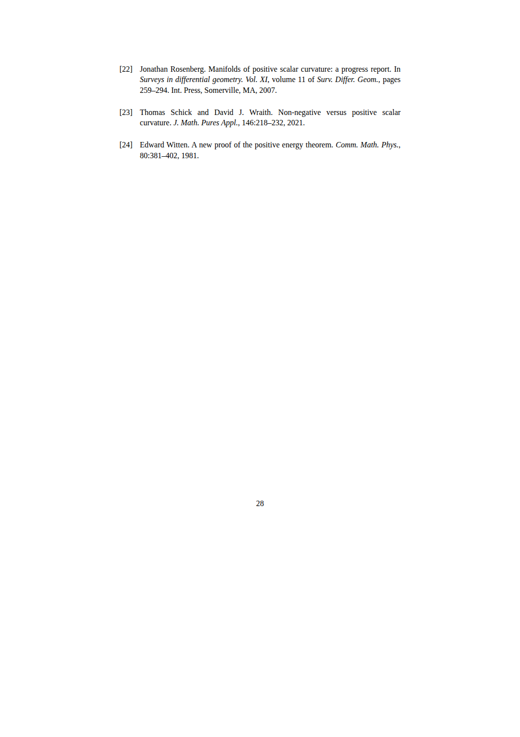[22] Jonathan Rosenberg. Manifolds of positive scalar curvature: a progress report. In Surveys in differential geometry. Vol. XI, volume 11 of Surv. Differ. Geom., pages 259–294. Int. Press, Somerville, MA, 2007.
[23] Thomas Schick and David J. Wraith. Non-negative versus positive scalar curvature. J. Math. Pures Appl., 146:218–232, 2021.
[24] Edward Witten. A new proof of the positive energy theorem. Comm. Math. Phys., 80:381–402, 1981.
28